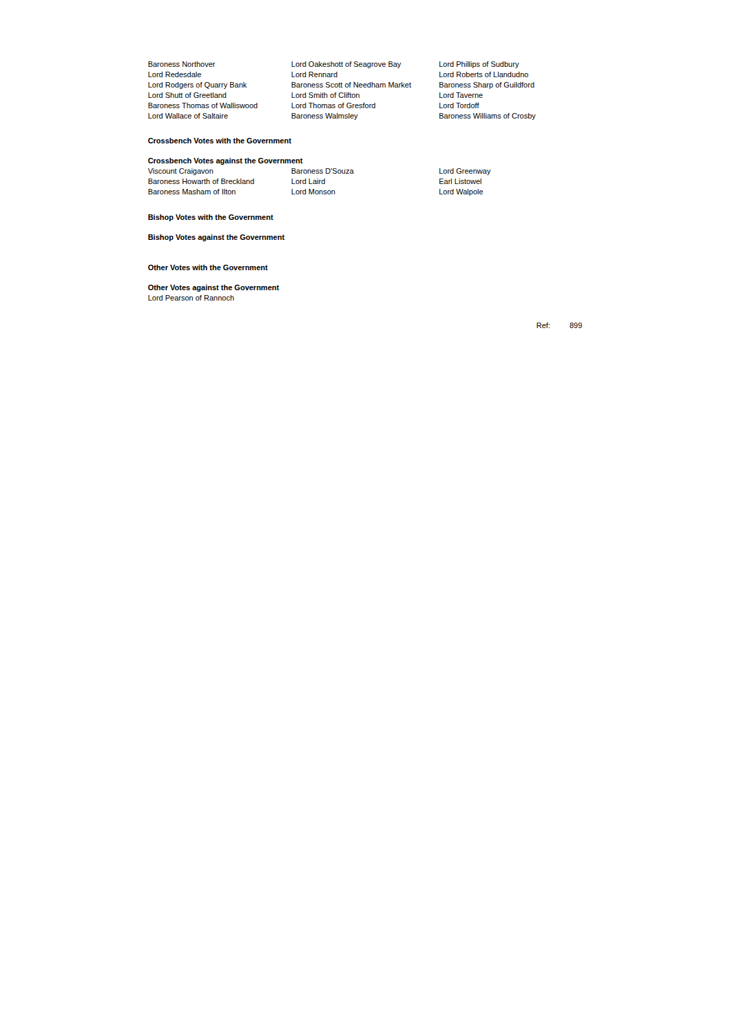| Baroness Northover | Lord Oakeshott of Seagrove Bay | Lord Phillips of Sudbury |
| Lord Redesdale | Lord Rennard | Lord Roberts of Llandudno |
| Lord Rodgers of Quarry Bank | Baroness Scott of Needham Market | Baroness Sharp of Guildford |
| Lord Shutt of Greetland | Lord Smith of Clifton | Lord Taverne |
| Baroness Thomas of Walliswood | Lord Thomas of Gresford | Lord Tordoff |
| Lord Wallace of Saltaire | Baroness Walmsley | Baroness Williams of Crosby |
Crossbench Votes with the Government
Crossbench Votes against the Government
| Viscount Craigavon | Baroness D'Souza | Lord Greenway |
| Baroness Howarth of Breckland | Lord Laird | Earl Listowel |
| Baroness Masham of Ilton | Lord Monson | Lord Walpole |
Bishop Votes with the Government
Bishop Votes against the Government
Other Votes with the Government
Other Votes against the Government
Lord Pearson of Rannoch
Ref: 899